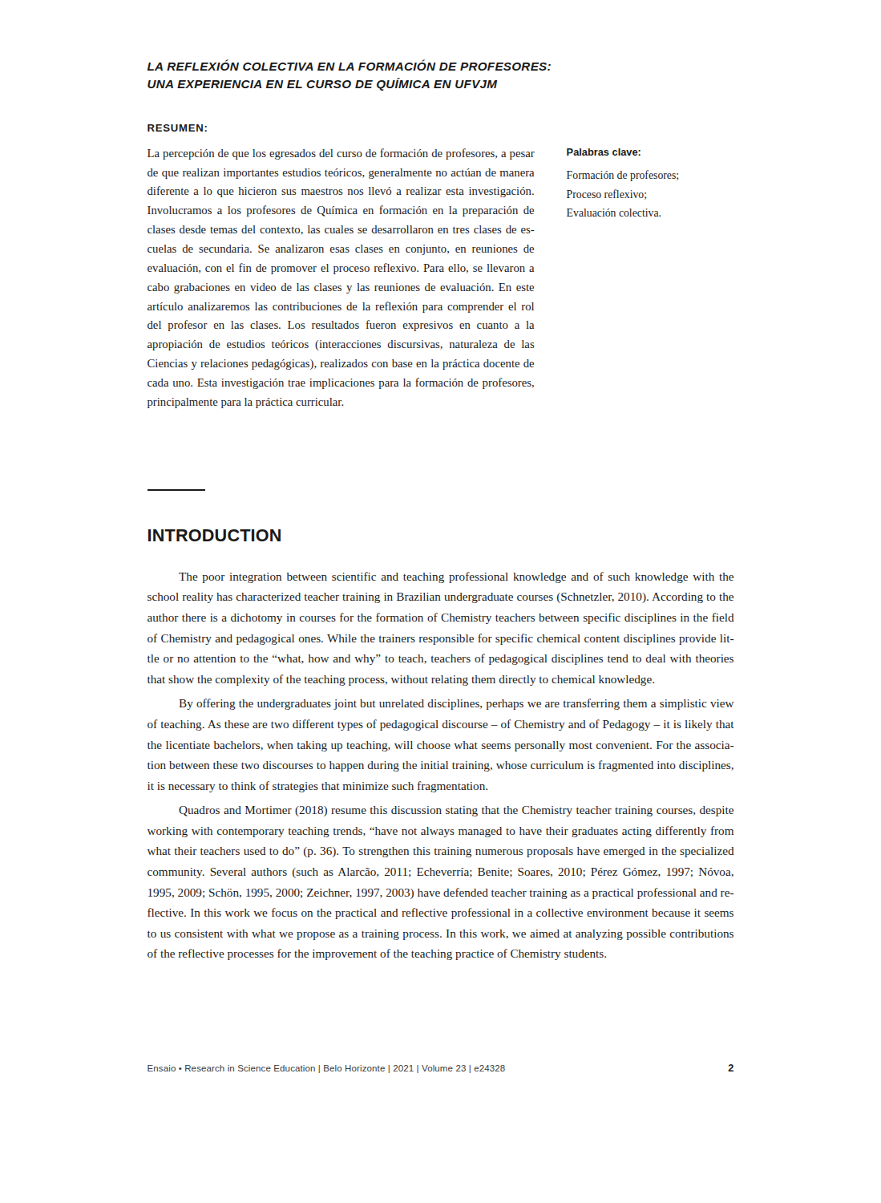La reflexión colectiva en la formación de profesores:
una experiencia en el curso de Química en UFVJM
Resumen:
La percepción de que los egresados del curso de formación de profesores, a pesar de que realizan importantes estudios teóricos, generalmente no actúan de manera diferente a lo que hicieron sus maestros nos llevó a realizar esta investigación. Involucramos a los profesores de Química en formación en la preparación de clases desde temas del contexto, las cuales se desarrollaron en tres clases de escuelas de secundaria. Se analizaron esas clases en conjunto, en reuniones de evaluación, con el fin de promover el proceso reflexivo. Para ello, se llevaron a cabo grabaciones en video de las clases y las reuniones de evaluación. En este artículo analizaremos las contribuciones de la reflexión para comprender el rol del profesor en las clases. Los resultados fueron expresivos en cuanto a la apropiación de estudios teóricos (interacciones discursivas, naturaleza de las Ciencias y relaciones pedagógicas), realizados con base en la práctica docente de cada uno. Esta investigación trae implicaciones para la formación de profesores, principalmente para la práctica curricular.
Palabras clave:
Formación de profesores; Proceso reflexivo; Evaluación colectiva.
INTRODUCTION
The poor integration between scientific and teaching professional knowledge and of such knowledge with the school reality has characterized teacher training in Brazilian undergraduate courses (Schnetzler, 2010). According to the author there is a dichotomy in courses for the formation of Chemistry teachers between specific disciplines in the field of Chemistry and pedagogical ones. While the trainers responsible for specific chemical content disciplines provide little or no attention to the “what, how and why” to teach, teachers of pedagogical disciplines tend to deal with theories that show the complexity of the teaching process, without relating them directly to chemical knowledge.
By offering the undergraduates joint but unrelated disciplines, perhaps we are transferring them a simplistic view of teaching. As these are two different types of pedagogical discourse – of Chemistry and of Pedagogy – it is likely that the licentiate bachelors, when taking up teaching, will choose what seems personally most convenient. For the association between these two discourses to happen during the initial training, whose curriculum is fragmented into disciplines, it is necessary to think of strategies that minimize such fragmentation.
Quadros and Mortimer (2018) resume this discussion stating that the Chemistry teacher training courses, despite working with contemporary teaching trends, “have not always managed to have their graduates acting differently from what their teachers used to do” (p. 36). To strengthen this training numerous proposals have emerged in the specialized community. Several authors (such as Alarcão, 2011; Echeverría; Benite; Soares, 2010; Pérez Gómez, 1997; Nóvoa, 1995, 2009; Schön, 1995, 2000; Zeichner, 1997, 2003) have defended teacher training as a practical professional and reflective. In this work we focus on the practical and reflective professional in a collective environment because it seems to us consistent with what we propose as a training process. In this work, we aimed at analyzing possible contributions of the reflective processes for the improvement of the teaching practice of Chemistry students.
Ensaio • Research in Science Education | Belo Horizonte | 2021 | Volume 23 | e24328 2